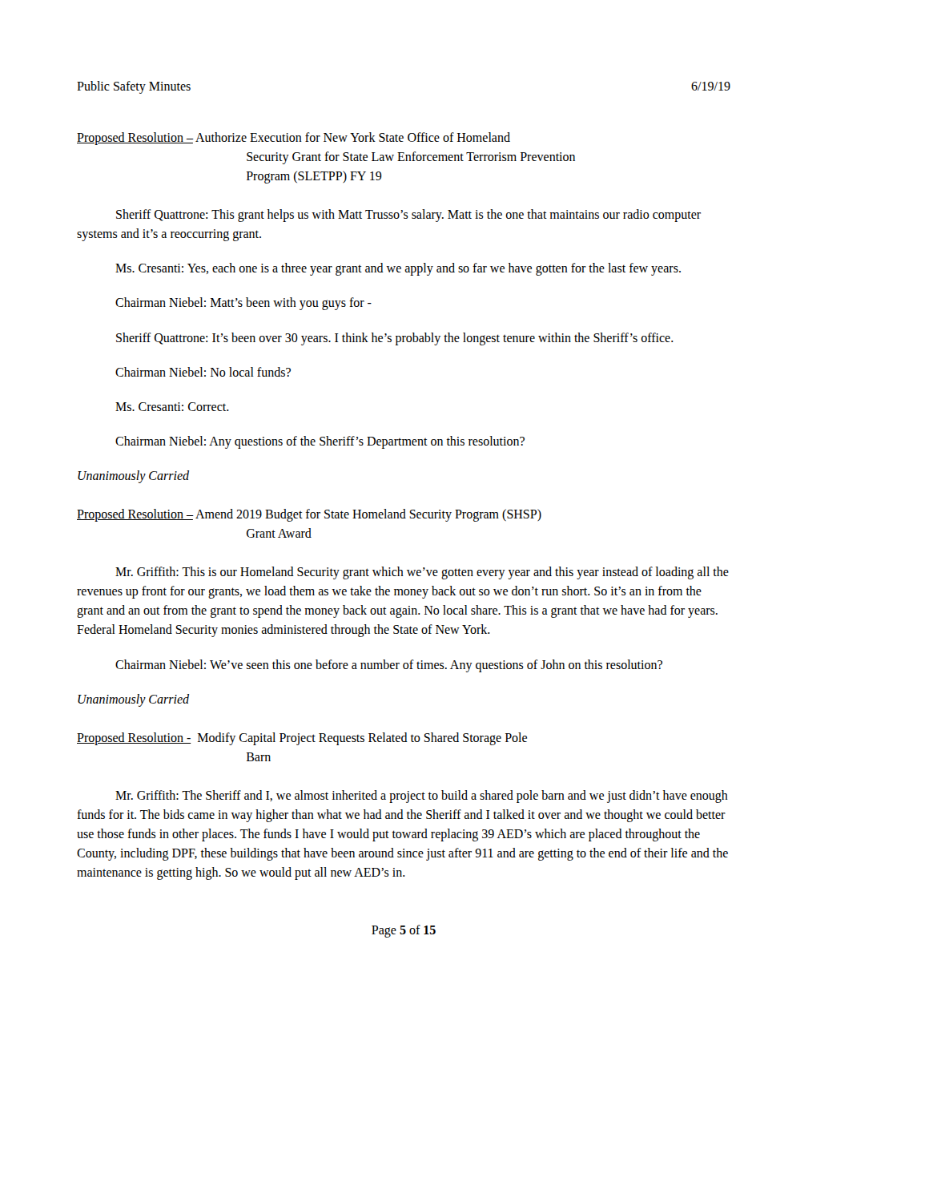Public Safety Minutes 6/19/19
Proposed Resolution – Authorize Execution for New York State Office of Homeland Security Grant for State Law Enforcement Terrorism Prevention Program (SLETPP) FY 19
Sheriff Quattrone: This grant helps us with Matt Trusso’s salary. Matt is the one that maintains our radio computer systems and it’s a reoccurring grant.
Ms. Cresanti: Yes, each one is a three year grant and we apply and so far we have gotten for the last few years.
Chairman Niebel: Matt’s been with you guys for -
Sheriff Quattrone: It’s been over 30 years. I think he’s probably the longest tenure within the Sheriff’s office.
Chairman Niebel: No local funds?
Ms. Cresanti: Correct.
Chairman Niebel: Any questions of the Sheriff’s Department on this resolution?
Unanimously Carried
Proposed Resolution – Amend 2019 Budget for State Homeland Security Program (SHSP) Grant Award
Mr. Griffith: This is our Homeland Security grant which we’ve gotten every year and this year instead of loading all the revenues up front for our grants, we load them as we take the money back out so we don’t run short. So it’s an in from the grant and an out from the grant to spend the money back out again. No local share. This is a grant that we have had for years. Federal Homeland Security monies administered through the State of New York.
Chairman Niebel: We’ve seen this one before a number of times. Any questions of John on this resolution?
Unanimously Carried
Proposed Resolution - Modify Capital Project Requests Related to Shared Storage Pole Barn
Mr. Griffith: The Sheriff and I, we almost inherited a project to build a shared pole barn and we just didn’t have enough funds for it. The bids came in way higher than what we had and the Sheriff and I talked it over and we thought we could better use those funds in other places. The funds I have I would put toward replacing 39 AED’s which are placed throughout the County, including DPF, these buildings that have been around since just after 911 and are getting to the end of their life and the maintenance is getting high. So we would put all new AED’s in.
Page 5 of 15